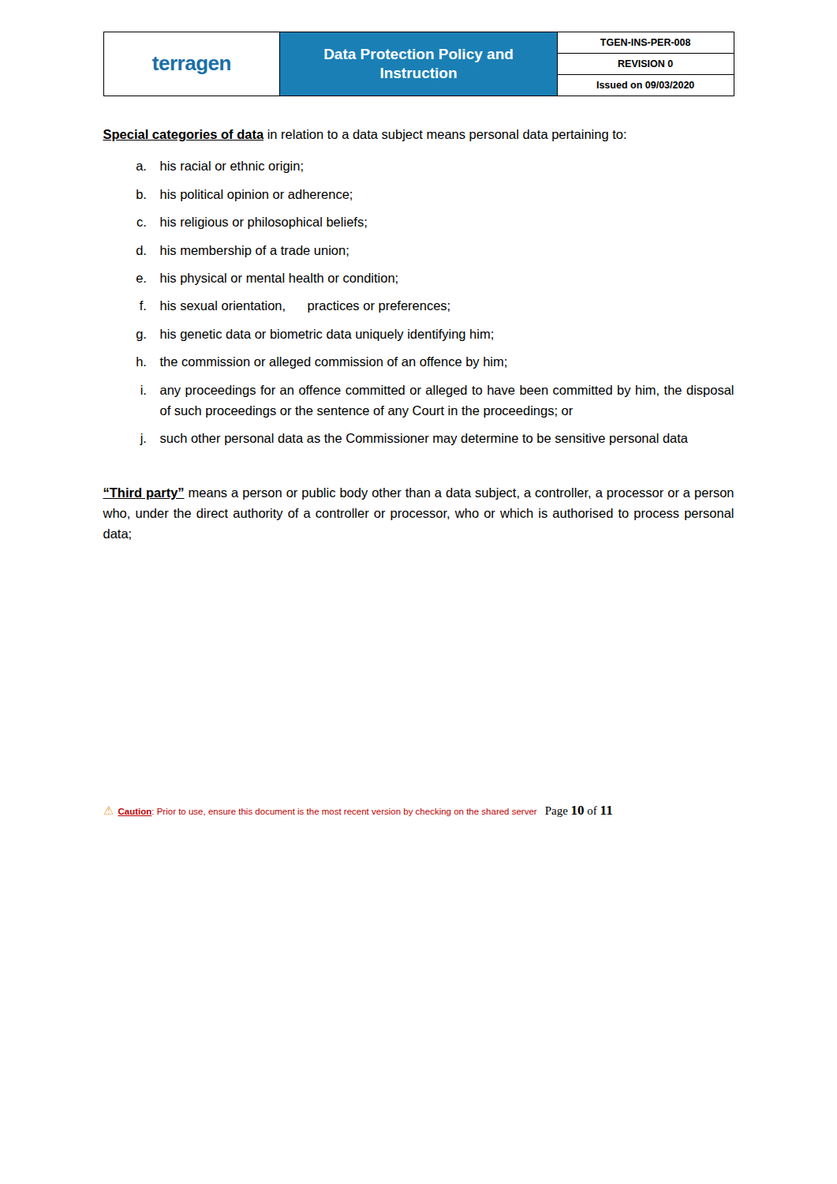| terra gen | Data Protection Policy and Instruction | / TGEN-INS-PER-008 / / REVISION 0 / / Issued on 09/03/2020 / |
Special categories of data in relation to a data subject means personal data pertaining to:
his racial or ethnic origin;
his political opinion or adherence;
his religious or philosophical beliefs;
his membership of a trade union;
his physical or mental health or condition;
his sexual orientation, practices or preferences;
his genetic data or biometric data uniquely identifying him;
the commission or alleged commission of an offence by him;
any proceedings for an offence committed or alleged to have been committed by him, the disposal of such proceedings or the sentence of any Court in the proceedings; or
such other personal data as the Commissioner may determine to be sensitive personal data
“Third party” means a person or public body other than a data subject, a controller, a processor or a person who, under the direct authority of a controller or processor, who or which is authorised to process personal data;
⚠ Caution: Prior to use, ensure this document is the most recent version by checking on the shared server Page 10 of 11